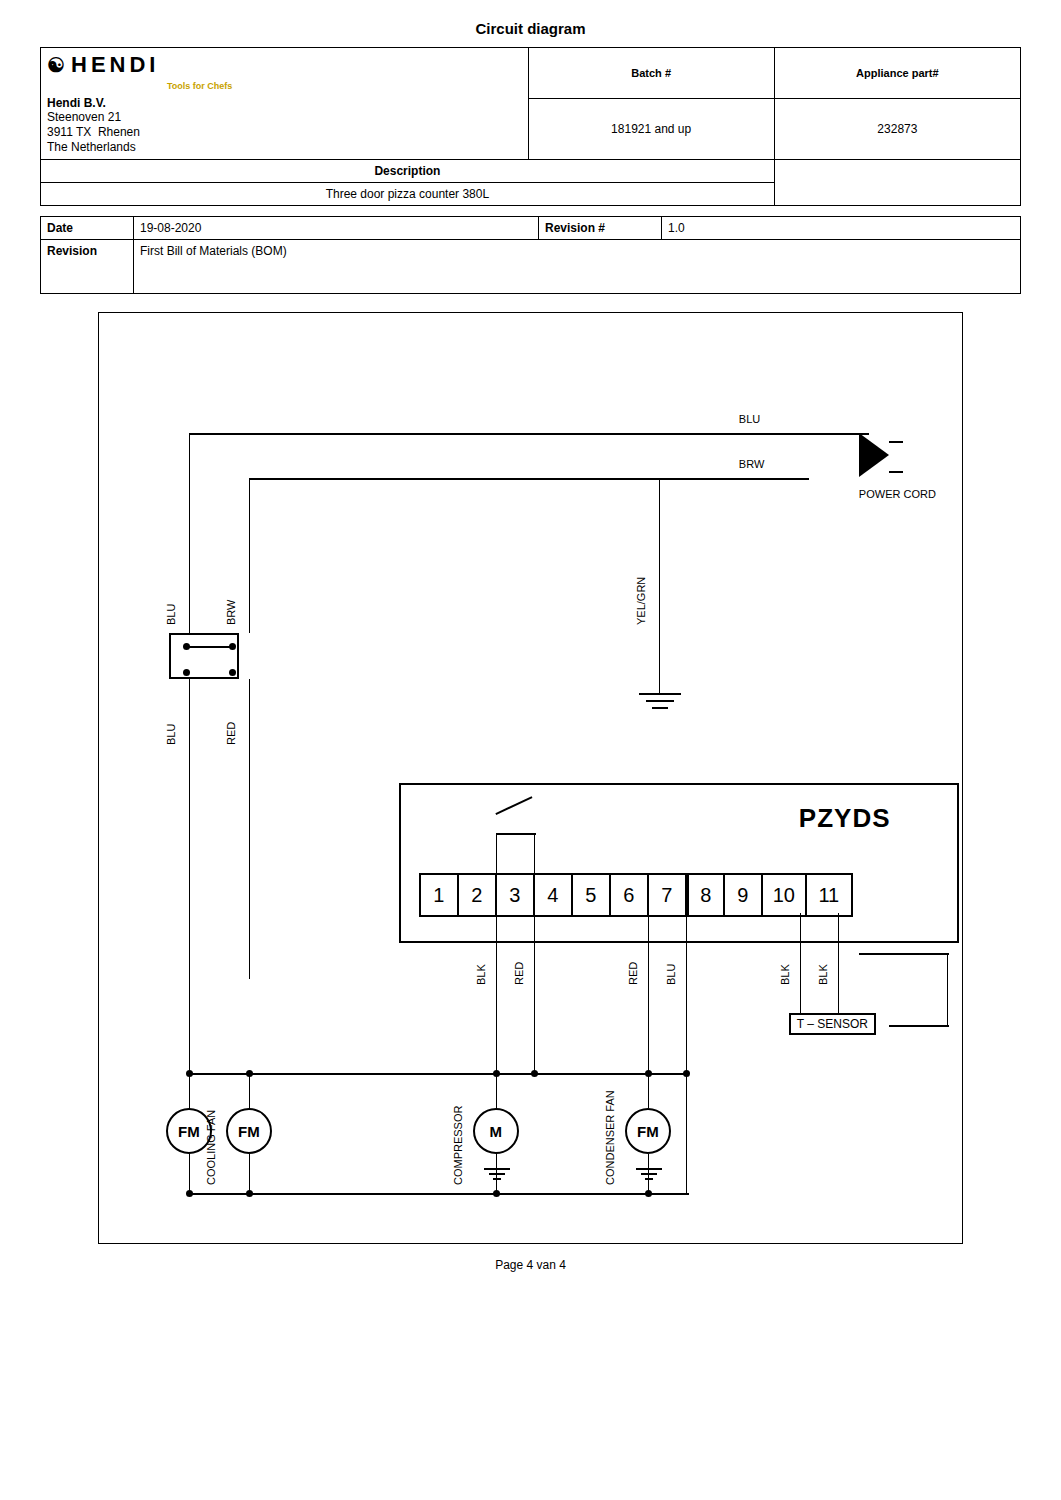Circuit diagram
| ☯ HENDI Tools for Chefs Hendi B.V. Steenoven 21 3911 TX Rhenen The Netherlands | Batch # | Appliance part# |
| 181921 and up | 232873 |
| Description |
| Three door pizza counter 380L |
| Date | 19-08-2020 | Revision # | 1.0 |
| Revision | First Bill of Materials (BOM) |
BLU
BRW
POWER CORD
YEL/GRN
BLU
BRW
BLU
RED
PZYDS
1
2
3
4
5
6
7
8
9
10
11
BLK
RED
RED
BLU
BLK
BLK
T – SENSOR
FM
FM
COOLING FAN
M
COMPRESSOR
FM
CONDENSER FAN
Page 4 van 4